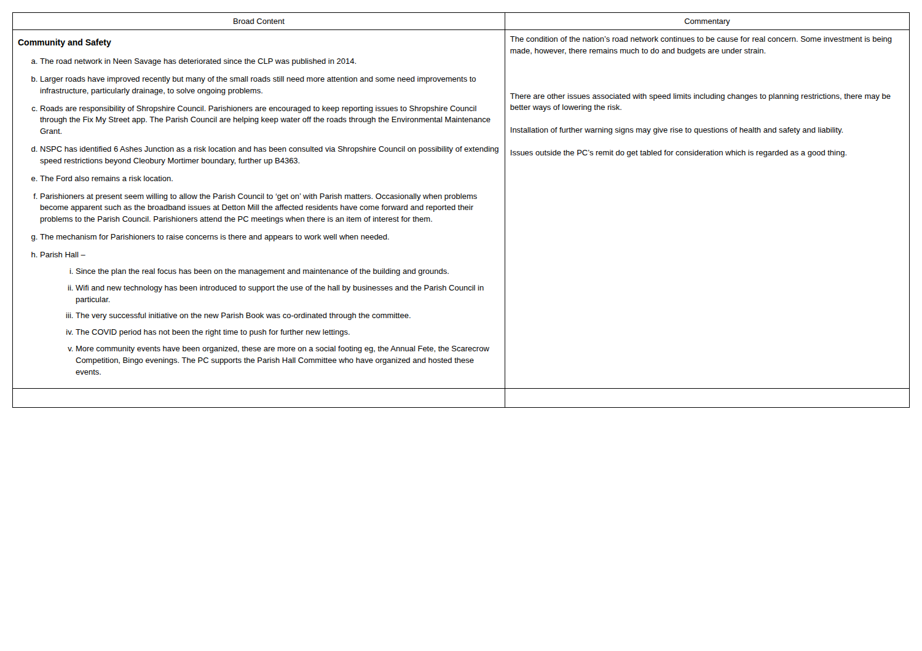| Broad Content | Commentary |
| --- | --- |
| Community and Safety The road network in Neen Savage has deteriorated since the CLP was published in 2014. Larger roads have improved recently but many of the small roads still need more attention and some need improvements to infrastructure, particularly drainage, to solve ongoing problems. Roads are responsibility of Shropshire Council. Parishioners are encouraged to keep reporting issues to Shropshire Council through the Fix My Street app. The Parish Council are helping keep water off the roads through the Environmental Maintenance Grant. NSPC has identified 6 Ashes Junction as a risk location and has been consulted via Shropshire Council on possibility of extending speed restrictions beyond Cleobury Mortimer boundary, further up B4363. The Ford also remains a risk location. Parishioners at present seem willing to allow the Parish Council to ‘get on’ with Parish matters. Occasionally when problems become apparent such as the broadband issues at Detton Mill the affected residents have come forward and reported their problems to the Parish Council. Parishioners attend the PC meetings when there is an item of interest for them. The mechanism for Parishioners to raise concerns is there and appears to work well when needed. Parish Hall – Since the plan the real focus has been on the management and maintenance of the building and grounds. Wifi and new technology has been introduced to support the use of the hall by businesses and the Parish Council in particular. The very successful initiative on the new Parish Book was co-ordinated through the committee. The COVID period has not been the right time to push for further new lettings. More community events have been organized, these are more on a social footing eg, the Annual Fete, the Scarecrow Competition, Bingo evenings. The PC supports the Parish Hall Committee who have organized and hosted these events. | The condition of the nation’s road network continues to be cause for real concern. Some investment is being made, however, there remains much to do and budgets are under strain. There are other issues associated with speed limits including changes to planning restrictions, there may be better ways of lowering the risk. Installation of further warning signs may give rise to questions of health and safety and liability. Issues outside the PC’s remit do get tabled for consideration which is regarded as a good thing. |